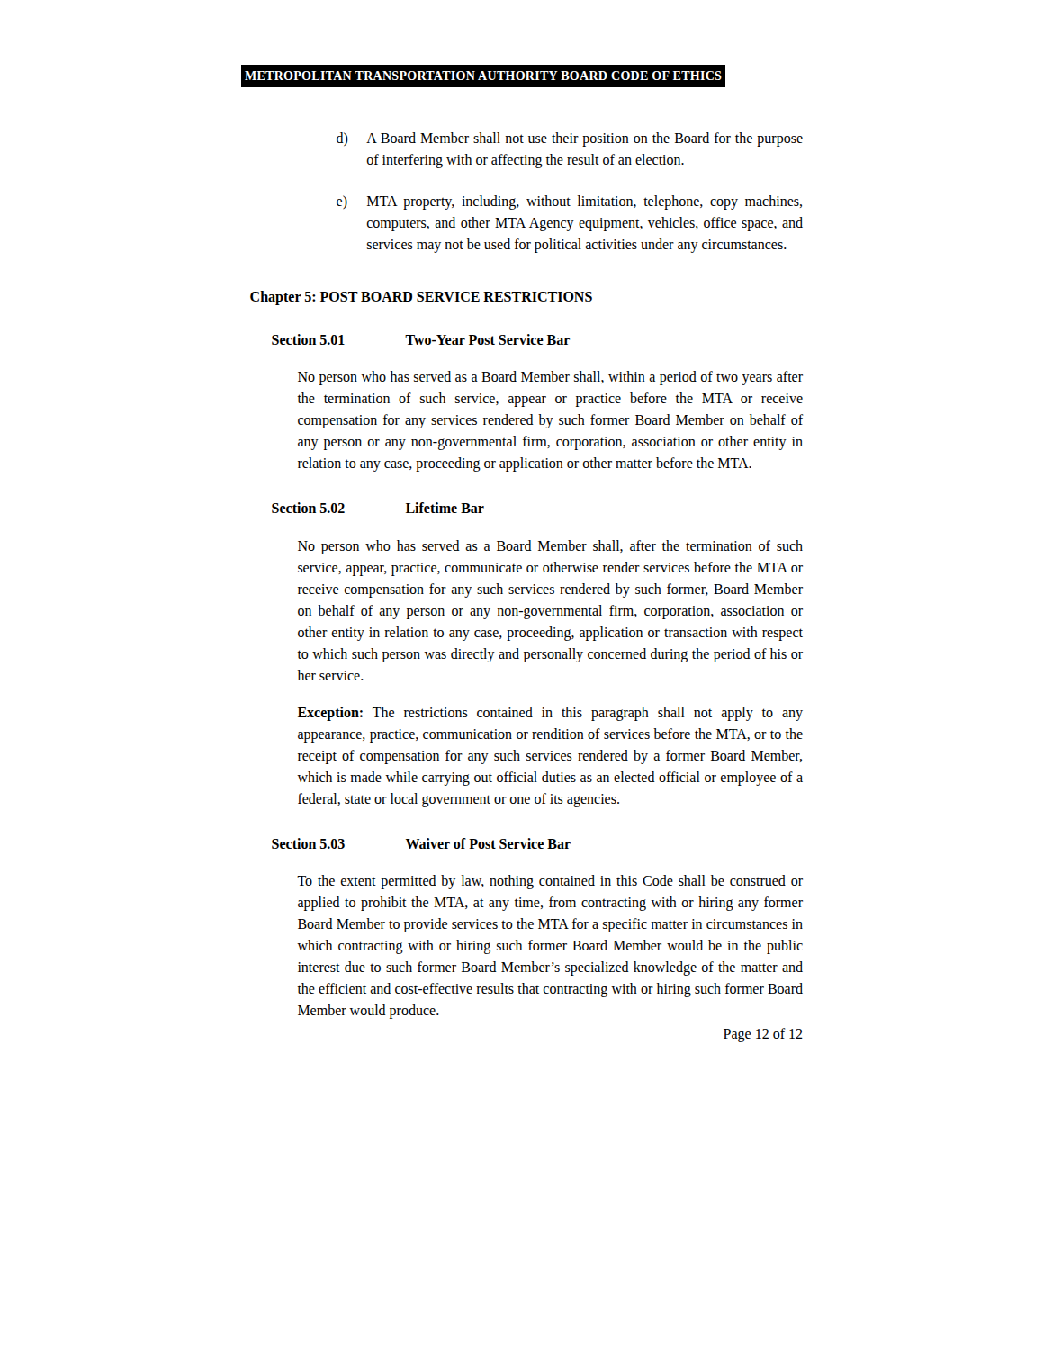METROPOLITAN TRANSPORTATION AUTHORITY BOARD CODE OF ETHICS
d) A Board Member shall not use their position on the Board for the purpose of interfering with or affecting the result of an election.
e) MTA property, including, without limitation, telephone, copy machines, computers, and other MTA Agency equipment, vehicles, office space, and services may not be used for political activities under any circumstances.
Chapter 5: POST BOARD SERVICE RESTRICTIONS
Section 5.01 Two-Year Post Service Bar
No person who has served as a Board Member shall, within a period of two years after the termination of such service, appear or practice before the MTA or receive compensation for any services rendered by such former Board Member on behalf of any person or any non-governmental firm, corporation, association or other entity in relation to any case, proceeding or application or other matter before the MTA.
Section 5.02 Lifetime Bar
No person who has served as a Board Member shall, after the termination of such service, appear, practice, communicate or otherwise render services before the MTA or receive compensation for any such services rendered by such former, Board Member on behalf of any person or any non-governmental firm, corporation, association or other entity in relation to any case, proceeding, application or transaction with respect to which such person was directly and personally concerned during the period of his or her service.
Exception: The restrictions contained in this paragraph shall not apply to any appearance, practice, communication or rendition of services before the MTA, or to the receipt of compensation for any such services rendered by a former Board Member, which is made while carrying out official duties as an elected official or employee of a federal, state or local government or one of its agencies.
Section 5.03 Waiver of Post Service Bar
To the extent permitted by law, nothing contained in this Code shall be construed or applied to prohibit the MTA, at any time, from contracting with or hiring any former Board Member to provide services to the MTA for a specific matter in circumstances in which contracting with or hiring such former Board Member would be in the public interest due to such former Board Member’s specialized knowledge of the matter and the efficient and cost-effective results that contracting with or hiring such former Board Member would produce.
Page 12 of 12